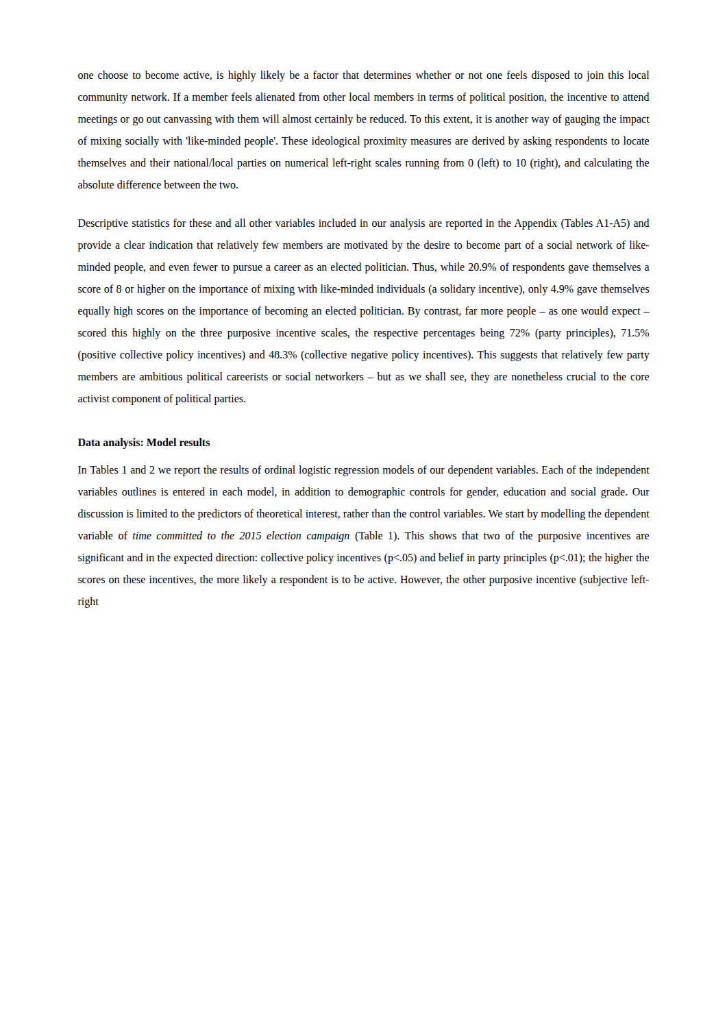one choose to become active, is highly likely be a factor that determines whether or not one feels disposed to join this local community network. If a member feels alienated from other local members in terms of political position, the incentive to attend meetings or go out canvassing with them will almost certainly be reduced. To this extent, it is another way of gauging the impact of mixing socially with 'like-minded people'. These ideological proximity measures are derived by asking respondents to locate themselves and their national/local parties on numerical left-right scales running from 0 (left) to 10 (right), and calculating the absolute difference between the two.
Descriptive statistics for these and all other variables included in our analysis are reported in the Appendix (Tables A1-A5) and provide a clear indication that relatively few members are motivated by the desire to become part of a social network of like-minded people, and even fewer to pursue a career as an elected politician. Thus, while 20.9% of respondents gave themselves a score of 8 or higher on the importance of mixing with like-minded individuals (a solidary incentive), only 4.9% gave themselves equally high scores on the importance of becoming an elected politician. By contrast, far more people – as one would expect – scored this highly on the three purposive incentive scales, the respective percentages being 72% (party principles), 71.5% (positive collective policy incentives) and 48.3% (collective negative policy incentives). This suggests that relatively few party members are ambitious political careerists or social networkers – but as we shall see, they are nonetheless crucial to the core activist component of political parties.
Data analysis: Model results
In Tables 1 and 2 we report the results of ordinal logistic regression models of our dependent variables. Each of the independent variables outlines is entered in each model, in addition to demographic controls for gender, education and social grade. Our discussion is limited to the predictors of theoretical interest, rather than the control variables. We start by modelling the dependent variable of time committed to the 2015 election campaign (Table 1). This shows that two of the purposive incentives are significant and in the expected direction: collective policy incentives (p<.05) and belief in party principles (p<.01); the higher the scores on these incentives, the more likely a respondent is to be active. However, the other purposive incentive (subjective left-right